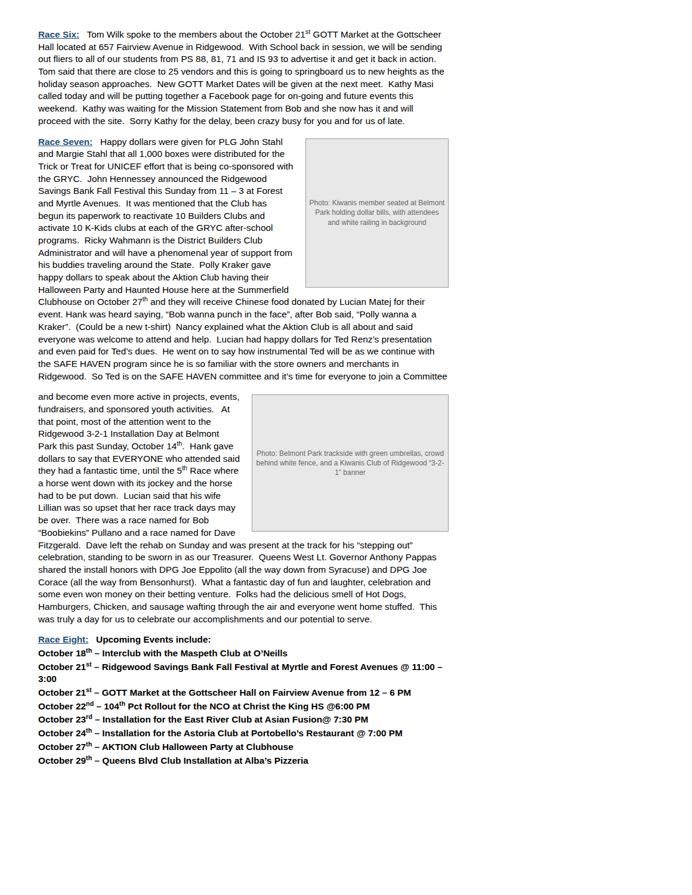Race Six: Tom Wilk spoke to the members about the October 21st GOTT Market at the Gottscheer Hall located at 657 Fairview Avenue in Ridgewood. With School back in session, we will be sending out fliers to all of our students from PS 88, 81, 71 and IS 93 to advertise it and get it back in action. Tom said that there are close to 25 vendors and this is going to springboard us to new heights as the holiday season approaches. New GOTT Market Dates will be given at the next meet. Kathy Masi called today and will be putting together a Facebook page for on-going and future events this weekend. Kathy was waiting for the Mission Statement from Bob and she now has it and will proceed with the site. Sorry Kathy for the delay, been crazy busy for you and for us of late.
Photo: Kiwanis member seated at Belmont Park holding dollar bills, with attendees and white railing in background
Race Seven: Happy dollars were given for PLG John Stahl and Margie Stahl that all 1,000 boxes were distributed for the Trick or Treat for UNICEF effort that is being co-sponsored with the GRYC. John Hennessey announced the Ridgewood Savings Bank Fall Festival this Sunday from 11 – 3 at Forest and Myrtle Avenues. It was mentioned that the Club has begun its paperwork to reactivate 10 Builders Clubs and activate 10 K-Kids clubs at each of the GRYC after-school programs. Ricky Wahmann is the District Builders Club Administrator and will have a phenomenal year of support from his buddies traveling around the State. Polly Kraker gave happy dollars to speak about the Aktion Club having their Halloween Party and Haunted House here at the Summerfield Clubhouse on October 27th and they will receive Chinese food donated by Lucian Matej for their event. Hank was heard saying, “Bob wanna punch in the face”, after Bob said, “Polly wanna a Kraker”. (Could be a new t-shirt) Nancy explained what the Aktion Club is all about and said everyone was welcome to attend and help. Lucian had happy dollars for Ted Renz’s presentation and even paid for Ted’s dues. He went on to say how instrumental Ted will be as we continue with the SAFE HAVEN program since he is so familiar with the store owners and merchants in Ridgewood. So Ted is on the SAFE HAVEN committee and it’s time for everyone to join a Committee
Photo: Belmont Park trackside with green umbrellas, crowd behind white fence, and a Kiwanis Club of Ridgewood “3-2-1” banner
and become even more active in projects, events, fundraisers, and sponsored youth activities. At that point, most of the attention went to the Ridgewood 3-2-1 Installation Day at Belmont Park this past Sunday, October 14th. Hank gave dollars to say that EVERYONE who attended said they had a fantastic time, until the 5th Race where a horse went down with its jockey and the horse had to be put down. Lucian said that his wife Lillian was so upset that her race track days may be over. There was a race named for Bob “Boobiekins” Pullano and a race named for Dave Fitzgerald. Dave left the rehab on Sunday and was present at the track for his “stepping out” celebration, standing to be sworn in as our Treasurer. Queens West Lt. Governor Anthony Pappas shared the install honors with DPG Joe Eppolito (all the way down from Syracuse) and DPG Joe Corace (all the way from Bensonhurst). What a fantastic day of fun and laughter, celebration and some even won money on their betting venture. Folks had the delicious smell of Hot Dogs, Hamburgers, Chicken, and sausage wafting through the air and everyone went home stuffed. This was truly a day for us to celebrate our accomplishments and our potential to serve.
Race Eight: Upcoming Events include:
October 18th – Interclub with the Maspeth Club at O’Neills
October 21st – Ridgewood Savings Bank Fall Festival at Myrtle and Forest Avenues @ 11:00 – 3:00
October 21st – GOTT Market at the Gottscheer Hall on Fairview Avenue from 12 – 6 PM
October 22nd – 104th Pct Rollout for the NCO at Christ the King HS @6:00 PM
October 23rd – Installation for the East River Club at Asian Fusion@ 7:30 PM
October 24th – Installation for the Astoria Club at Portobello’s Restaurant @ 7:00 PM
October 27th – AKTION Club Halloween Party at Clubhouse
October 29th – Queens Blvd Club Installation at Alba’s Pizzeria